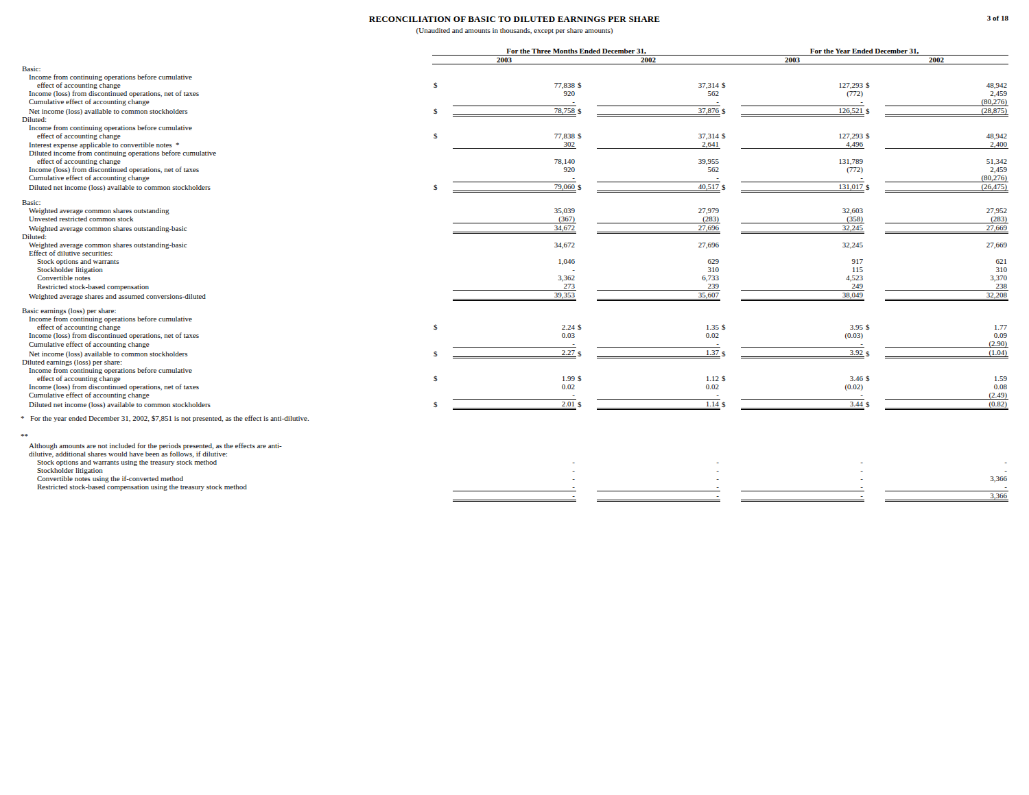3 of 18
RECONCILIATION OF BASIC TO DILUTED EARNINGS PER SHARE
(Unaudited and amounts in thousands, except per share amounts)
| | For the Three Months Ended December 31, | For the Year Ended December 31, |
| --- | --- | --- |
| | 2003 | 2002 | 2003 | 2002 |
| Basic: | |
| Income from continuing operations before cumulative | |
| effect of accounting change | $ | 77,838 | $ | 37,314 | $ | 127,293 | $ | 48,942 |
| Income (loss) from discontinued operations, net of taxes | | 920 | | 562 | | (772) | | 2,459 |
| Cumulative effect of accounting change | | - | | - | | - | | (80,276) |
| Net income (loss) available to common stockholders | $ | 78,758 | $ | 37,876 | $ | 126,521 | $ | (28,875) |
| Diluted: | |
| Income from continuing operations before cumulative | |
| effect of accounting change | $ | 77,838 | $ | 37,314 | $ | 127,293 | $ | 48,942 |
| Interest expense applicable to convertible notes * | | 302 | | 2,641 | | 4,496 | | 2,400 |
| Diluted income from continuing operations before cumulative | |
| effect of accounting change | | 78,140 | | 39,955 | | 131,789 | | 51,342 |
| Income (loss) from discontinued operations, net of taxes | | 920 | | 562 | | (772) | | 2,459 |
| Cumulative effect of accounting change | | - | | - | | - | | (80,276) |
| Diluted net income (loss) available to common stockholders | $ | 79,060 | $ | 40,517 | $ | 131,017 | $ | (26,475) |
| Basic: | |
| Weighted average common shares outstanding | | 35,039 | | 27,979 | | 32,603 | | 27,952 |
| Unvested restricted common stock | | (367) | | (283) | | (358) | | (283) |
| Weighted average common shares outstanding-basic | | 34,672 | | 27,696 | | 32,245 | | 27,669 |
| Diluted: | |
| Weighted average common shares outstanding-basic | | 34,672 | | 27,696 | | 32,245 | | 27,669 |
| Effect of dilutive securities: | |
| Stock options and warrants | | 1,046 | | 629 | | 917 | | 621 |
| Stockholder litigation | | - | | 310 | | 115 | | 310 |
| Convertible notes | | 3,362 | | 6,733 | | 4,523 | | 3,370 |
| Restricted stock-based compensation | | 273 | | 239 | | 249 | | 238 |
| Weighted average shares and assumed conversions-diluted | | 39,353 | | 35,607 | | 38,049 | | 32,208 |
| Basic earnings (loss) per share: | |
| Income from continuing operations before cumulative | |
| effect of accounting change | $ | 2.24 | $ | 1.35 | $ | 3.95 | $ | 1.77 |
| Income (loss) from discontinued operations, net of taxes | | 0.03 | | 0.02 | | (0.03) | | 0.09 |
| Cumulative effect of accounting change | | - | | - | | - | | (2.90) |
| Net income (loss) available to common stockholders | $ | 2.27 | $ | 1.37 | $ | 3.92 | $ | (1.04) |
| Diluted earnings (loss) per share: | |
| Income from continuing operations before cumulative | |
| effect of accounting change | $ | 1.99 | $ | 1.12 | $ | 3.46 | $ | 1.59 |
| Income (loss) from discontinued operations, net of taxes | | 0.02 | | 0.02 | | (0.02) | | 0.08 |
| Cumulative effect of accounting change | | - | | - | | - | | (2.49) |
| Diluted net income (loss) available to common stockholders | $ | 2.01 | $ | 1.14 | $ | 3.44 | $ | (0.82) |
*For the year ended December 31, 2002, $7,851 is not presented, as the effect is anti-dilutive.
**
| Although amounts are not included for the periods presented, as the effects are anti- |
| dilutive, additional shares would have been as follows, if dilutive: |
| Stock options and warrants using the treasury stock method | | - | | - | | - | | - |
| Stockholder litigation | | - | | - | | - | | - |
| Convertible notes using the if-converted method | | - | | - | | - | | 3,366 |
| Restricted stock-based compensation using the treasury stock method | | - | | - | | - | | - |
| | | - | | - | | - | | 3,366 |